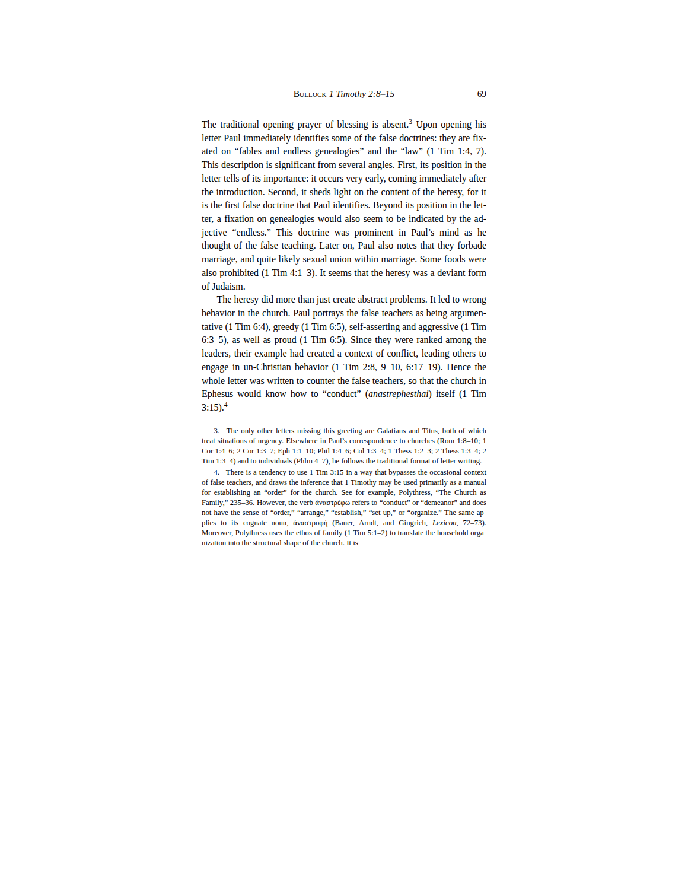Bullock 1 Timothy 2:8–15 69
The traditional opening prayer of blessing is absent.3 Upon opening his letter Paul immediately identifies some of the false doctrines: they are fixated on “fables and endless genealogies” and the “law” (1 Tim 1:4, 7). This description is significant from several angles. First, its position in the letter tells of its importance: it occurs very early, coming immediately after the introduction. Second, it sheds light on the content of the heresy, for it is the first false doctrine that Paul identifies. Beyond its position in the letter, a fixation on genealogies would also seem to be indicated by the adjective “endless.” This doctrine was prominent in Paul’s mind as he thought of the false teaching. Later on, Paul also notes that they forbade marriage, and quite likely sexual union within marriage. Some foods were also prohibited (1 Tim 4:1–3). It seems that the heresy was a deviant form of Judaism.
The heresy did more than just create abstract problems. It led to wrong behavior in the church. Paul portrays the false teachers as being argumentative (1 Tim 6:4), greedy (1 Tim 6:5), self-asserting and aggressive (1 Tim 6:3–5), as well as proud (1 Tim 6:5). Since they were ranked among the leaders, their example had created a context of conflict, leading others to engage in un-Christian behavior (1 Tim 2:8, 9–10, 6:17–19). Hence the whole letter was written to counter the false teachers, so that the church in Ephesus would know how to “conduct” (anastrephesthai) itself (1 Tim 3:15).4
3. The only other letters missing this greeting are Galatians and Titus, both of which treat situations of urgency. Elsewhere in Paul’s correspondence to churches (Rom 1:8–10; 1 Cor 1:4–6; 2 Cor 1:3–7; Eph 1:1–10; Phil 1:4–6; Col 1:3–4; 1 Thess 1:2–3; 2 Thess 1:3–4; 2 Tim 1:3–4) and to individuals (Phlm 4–7), he follows the traditional format of letter writing.
4. There is a tendency to use 1 Tim 3:15 in a way that bypasses the occasional context of false teachers, and draws the inference that 1 Timothy may be used primarily as a manual for establishing an “order” for the church. See for example, Polythress, “The Church as Family,” 235–36. However, the verb ἀναστρέφω refers to “conduct” or “demeanor” and does not have the sense of “order,” “arrange,” “establish,” “set up,” or “organize.” The same applies to its cognate noun, ἀναστροφή (Bauer, Arndt, and Gingrich, Lexicon, 72–73). Moreover, Polythress uses the ethos of family (1 Tim 5:1–2) to translate the household organization into the structural shape of the church. It is